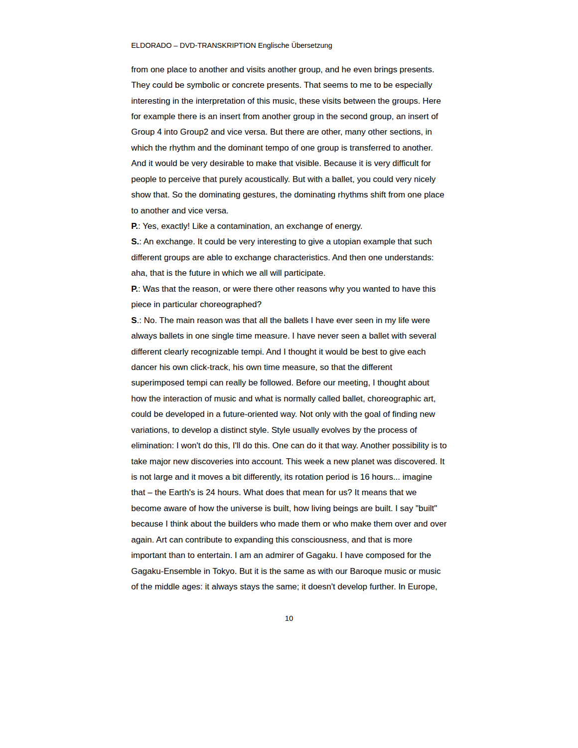ELDORADO – DVD-TRANSKRIPTION Englische Übersetzung
from one place to another and visits another group, and he even brings presents. They could be symbolic or concrete presents. That seems to me to be especially interesting in the interpretation of this music, these visits between the groups. Here for example there is an insert from another group in the second group, an insert of Group 4 into Group2 and vice versa. But there are other, many other sections, in which the rhythm and the dominant tempo of one group is transferred to another. And it would be very desirable to make that visible. Because it is very difficult for people to perceive that purely acoustically. But with a ballet, you could very nicely show that. So the dominating gestures, the dominating rhythms shift from one place to another and vice versa.
P.: Yes, exactly! Like a contamination, an exchange of energy.
S.: An exchange. It could be very interesting to give a utopian example that such different groups are able to exchange characteristics. And then one understands: aha, that is the future in which we all will participate.
P.: Was that the reason, or were there other reasons why you wanted to have this piece in particular choreographed?
S.: No. The main reason was that all the ballets I have ever seen in my life were always ballets in one single time measure. I have never seen a ballet with several different clearly recognizable tempi. And I thought it would be best to give each dancer his own click-track, his own time measure, so that the different superimposed tempi can really be followed. Before our meeting, I thought about how the interaction of music and what is normally called ballet, choreographic art, could be developed in a future-oriented way. Not only with the goal of finding new variations, to develop a distinct style. Style usually evolves by the process of elimination: I won't do this, I'll do this. One can do it that way. Another possibility is to take major new discoveries into account. This week a new planet was discovered. It is not large and it moves a bit differently, its rotation period is 16 hours... imagine that – the Earth's is 24 hours. What does that mean for us? It means that we become aware of how the universe is built, how living beings are built. I say "built" because I think about the builders who made them or who make them over and over again. Art can contribute to expanding this consciousness, and that is more important than to entertain. I am an admirer of Gagaku. I have composed for the Gagaku-Ensemble in Tokyo. But it is the same as with our Baroque music or music of the middle ages: it always stays the same; it doesn't develop further. In Europe,
10